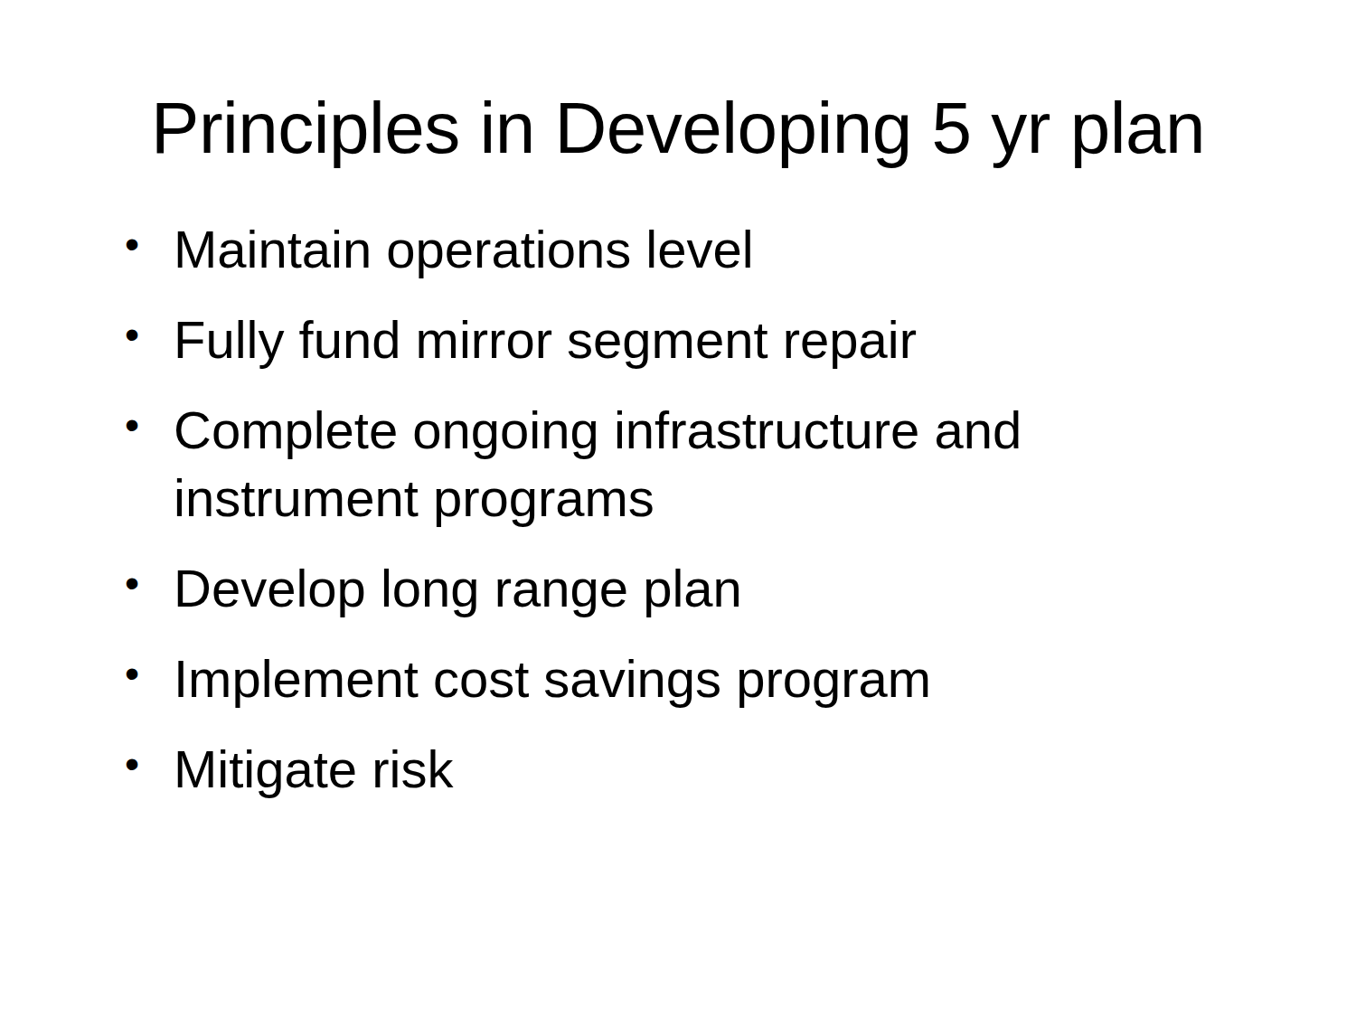Principles in Developing 5 yr plan
Maintain operations level
Fully fund mirror segment repair
Complete ongoing infrastructure and instrument programs
Develop long range plan
Implement cost savings program
Mitigate risk